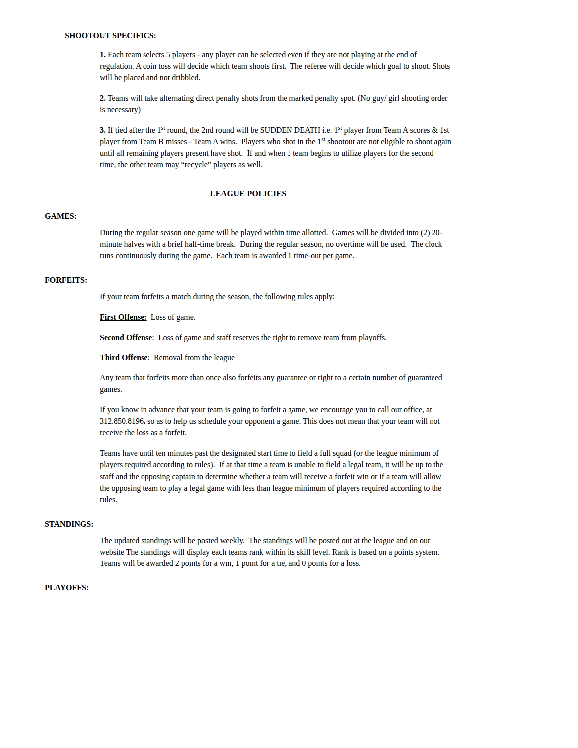SHOOTOUT SPECIFICS:
1. Each team selects 5 players - any player can be selected even if they are not playing at the end of regulation. A coin toss will decide which team shoots first. The referee will decide which goal to shoot. Shots will be placed and not dribbled.
2. Teams will take alternating direct penalty shots from the marked penalty spot. (No guy/ girl shooting order is necessary)
3. If tied after the 1st round, the 2nd round will be SUDDEN DEATH i.e. 1st player from Team A scores & 1st player from Team B misses - Team A wins. Players who shot in the 1st shootout are not eligible to shoot again until all remaining players present have shot. If and when 1 team begins to utilize players for the second time, the other team may “recycle” players as well.
LEAGUE POLICIES
GAMES:
During the regular season one game will be played within time allotted. Games will be divided into (2) 20-minute halves with a brief half-time break. During the regular season, no overtime will be used. The clock runs continuously during the game. Each team is awarded 1 time-out per game.
FORFEITS:
If your team forfeits a match during the season, the following rules apply:
First Offense: Loss of game.
Second Offense: Loss of game and staff reserves the right to remove team from playoffs.
Third Offense: Removal from the league
Any team that forfeits more than once also forfeits any guarantee or right to a certain number of guaranteed games.
If you know in advance that your team is going to forfeit a game, we encourage you to call our office, at 312.850.8196, so as to help us schedule your opponent a game. This does not mean that your team will not receive the loss as a forfeit.
Teams have until ten minutes past the designated start time to field a full squad (or the league minimum of players required according to rules). If at that time a team is unable to field a legal team, it will be up to the staff and the opposing captain to determine whether a team will receive a forfeit win or if a team will allow the opposing team to play a legal game with less than league minimum of players required according to the rules.
STANDINGS:
The updated standings will be posted weekly. The standings will be posted out at the league and on our website The standings will display each teams rank within its skill level. Rank is based on a points system. Teams will be awarded 2 points for a win, 1 point for a tie, and 0 points for a loss.
PLAYOFFS: